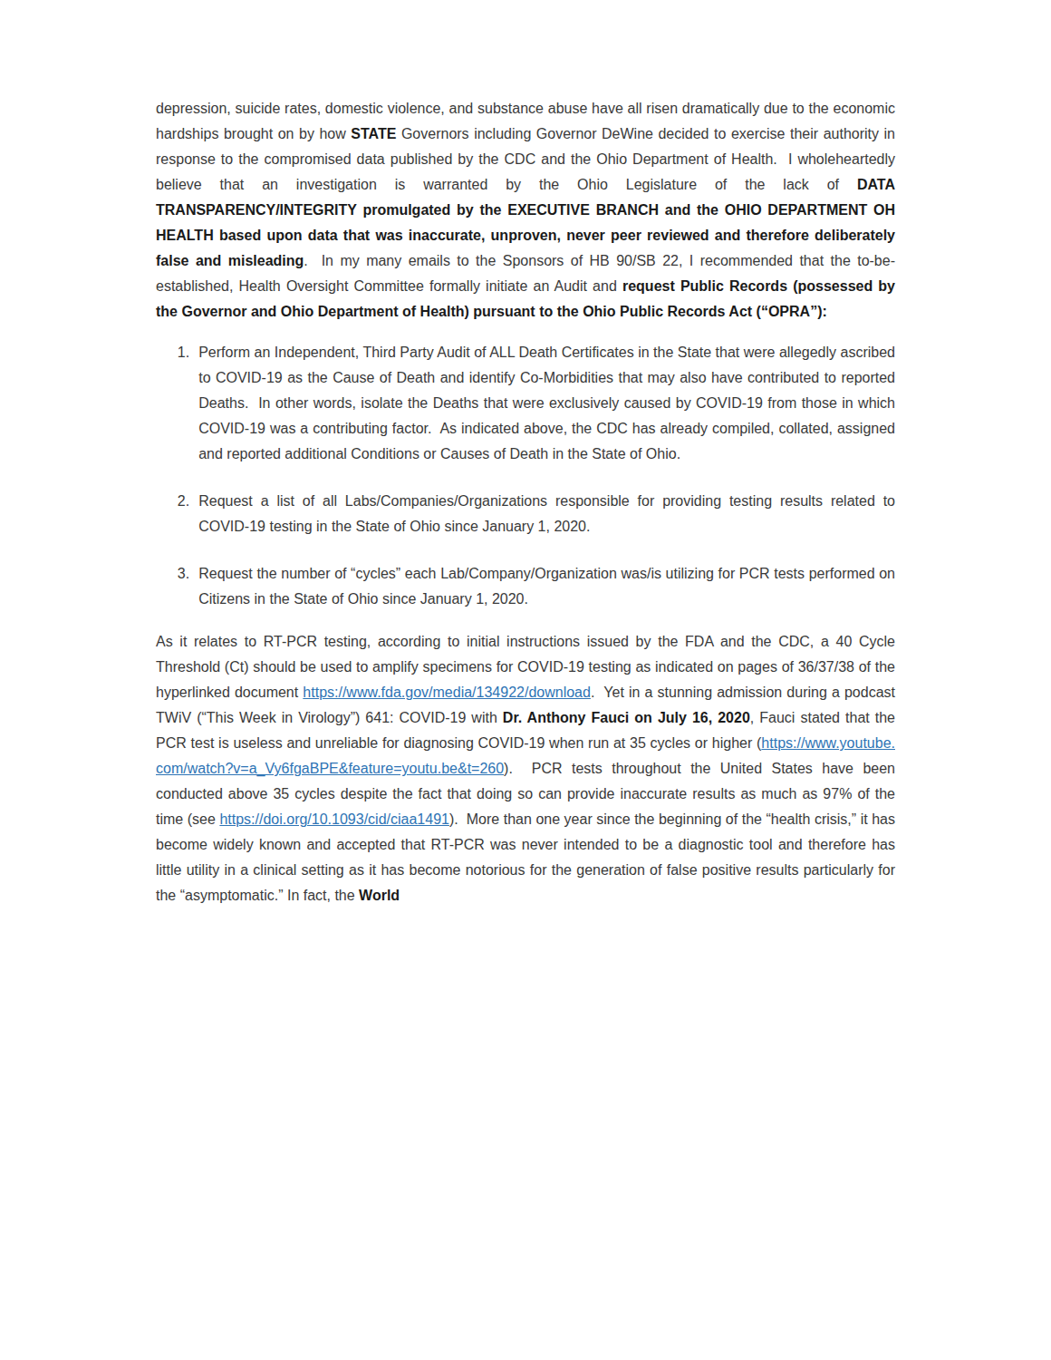depression, suicide rates, domestic violence, and substance abuse have all risen dramatically due to the economic hardships brought on by how STATE Governors including Governor DeWine decided to exercise their authority in response to the compromised data published by the CDC and the Ohio Department of Health. I wholeheartedly believe that an investigation is warranted by the Ohio Legislature of the lack of DATA TRANSPARENCY/INTEGRITY promulgated by the EXECUTIVE BRANCH and the OHIO DEPARTMENT OH HEALTH based upon data that was inaccurate, unproven, never peer reviewed and therefore deliberately false and misleading. In my many emails to the Sponsors of HB 90/SB 22, I recommended that the to-be-established, Health Oversight Committee formally initiate an Audit and request Public Records (possessed by the Governor and Ohio Department of Health) pursuant to the Ohio Public Records Act (“OPRA”):
Perform an Independent, Third Party Audit of ALL Death Certificates in the State that were allegedly ascribed to COVID-19 as the Cause of Death and identify Co-Morbidities that may also have contributed to reported Deaths. In other words, isolate the Deaths that were exclusively caused by COVID-19 from those in which COVID-19 was a contributing factor. As indicated above, the CDC has already compiled, collated, assigned and reported additional Conditions or Causes of Death in the State of Ohio.
Request a list of all Labs/Companies/Organizations responsible for providing testing results related to COVID-19 testing in the State of Ohio since January 1, 2020.
Request the number of “cycles” each Lab/Company/Organization was/is utilizing for PCR tests performed on Citizens in the State of Ohio since January 1, 2020.
As it relates to RT-PCR testing, according to initial instructions issued by the FDA and the CDC, a 40 Cycle Threshold (Ct) should be used to amplify specimens for COVID-19 testing as indicated on pages of 36/37/38 of the hyperlinked document https://www.fda.gov/media/134922/download. Yet in a stunning admission during a podcast TWiV (“This Week in Virology”) 641: COVID-19 with Dr. Anthony Fauci on July 16, 2020, Fauci stated that the PCR test is useless and unreliable for diagnosing COVID-19 when run at 35 cycles or higher (https://www.youtube.com/watch?v=a_Vy6fgaBPE&feature=youtu.be&t=260). PCR tests throughout the United States have been conducted above 35 cycles despite the fact that doing so can provide inaccurate results as much as 97% of the time (see https://doi.org/10.1093/cid/ciaa1491). More than one year since the beginning of the “health crisis,” it has become widely known and accepted that RT-PCR was never intended to be a diagnostic tool and therefore has little utility in a clinical setting as it has become notorious for the generation of false positive results particularly for the “asymptomatic.” In fact, the World